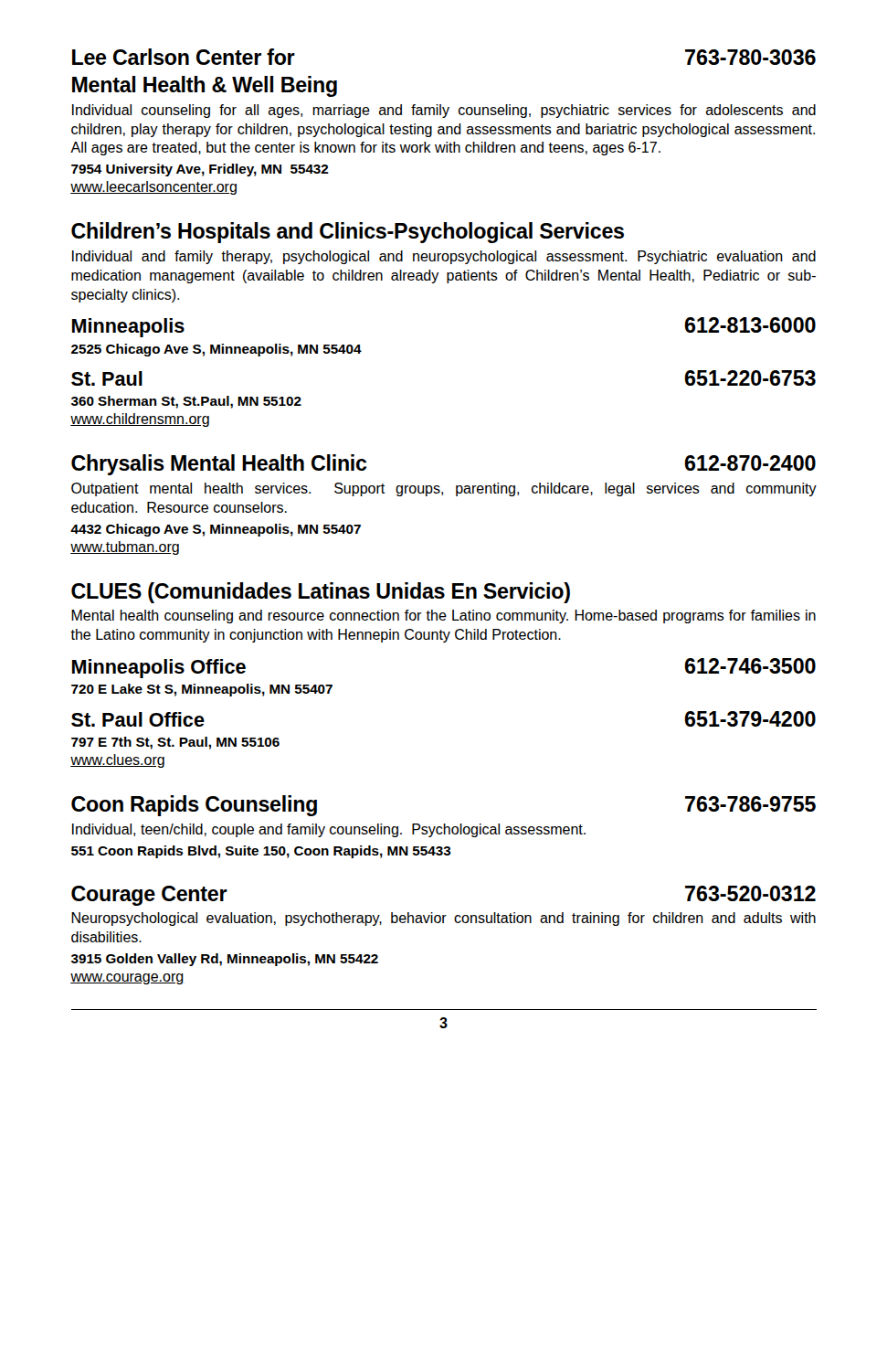Lee Carlson Center for
Mental Health & Well Being
763-780-3036
Individual counseling for all ages, marriage and family counseling, psychiatric services for adolescents and children, play therapy for children, psychological testing and assessments and bariatric psychological assessment. All ages are treated, but the center is known for its work with children and teens, ages 6-17.
7954 University Ave, Fridley, MN 55432
www.leecarlsoncenter.org
Children’s Hospitals and Clinics-Psychological Services
Individual and family therapy, psychological and neuropsychological assessment. Psychiatric evaluation and medication management (available to children already patients of Children’s Mental Health, Pediatric or sub-specialty clinics).
Minneapolis
612-813-6000
2525 Chicago Ave S, Minneapolis, MN 55404
St. Paul
651-220-6753
360 Sherman St, St.Paul, MN 55102
www.childrensmn.org
Chrysalis Mental Health Clinic
612-870-2400
Outpatient mental health services. Support groups, parenting, childcare, legal services and community education. Resource counselors.
4432 Chicago Ave S, Minneapolis, MN 55407
www.tubman.org
CLUES (Comunidades Latinas Unidas En Servicio)
Mental health counseling and resource connection for the Latino community. Home-based programs for families in the Latino community in conjunction with Hennepin County Child Protection.
Minneapolis Office
612-746-3500
720 E Lake St S, Minneapolis, MN 55407
St. Paul Office
651-379-4200
797 E 7th St, St. Paul, MN 55106
www.clues.org
Coon Rapids Counseling
763-786-9755
Individual, teen/child, couple and family counseling. Psychological assessment.
551 Coon Rapids Blvd, Suite 150, Coon Rapids, MN 55433
Courage Center
763-520-0312
Neuropsychological evaluation, psychotherapy, behavior consultation and training for children and adults with disabilities.
3915 Golden Valley Rd, Minneapolis, MN 55422
www.courage.org
3